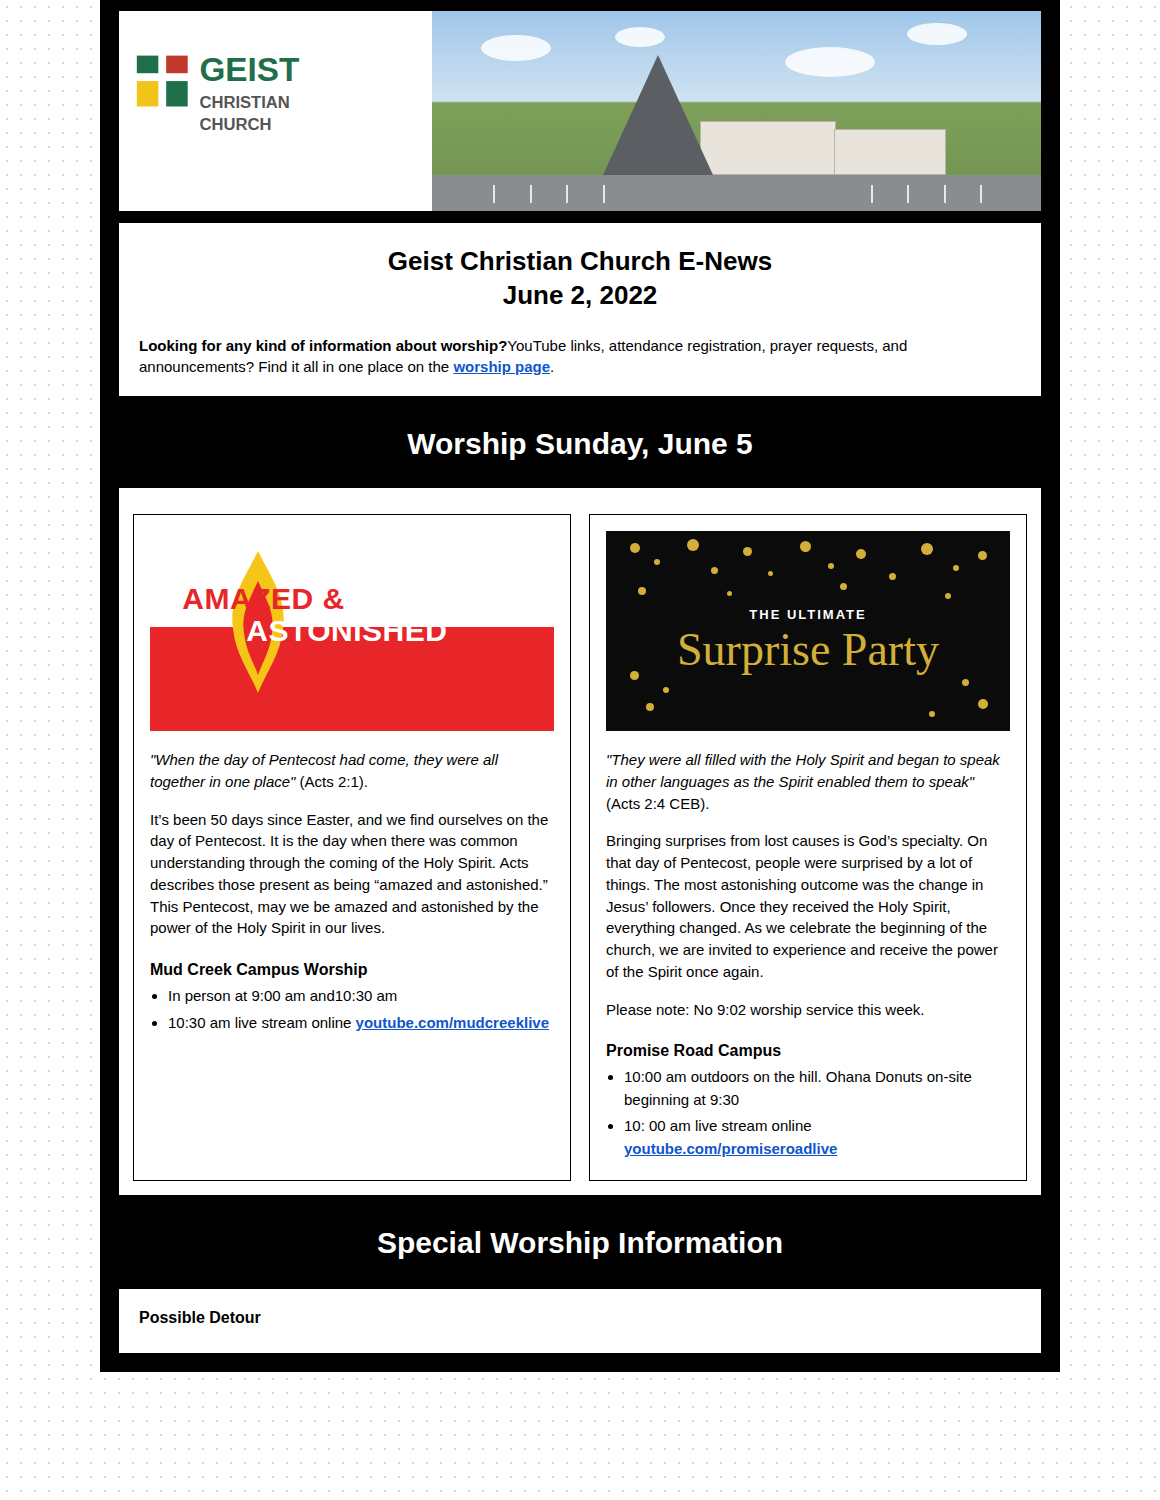GEIST CHRISTIAN CHURCH
Geist Christian Church E-News
June 2, 2022
Looking for any kind of information about worship?YouTube links, attendance registration, prayer requests, and announcements? Find it all in one place on the worship page.
Worship Sunday, June 5
AMAZED & ASTONISHED
"When the day of Pentecost had come, they were all together in one place" (Acts 2:1).
It’s been 50 days since Easter, and we find ourselves on the day of Pentecost. It is the day when there was common understanding through the coming of the Holy Spirit. Acts describes those present as being “amazed and astonished.” This Pentecost, may we be amazed and astonished by the power of the Holy Spirit in our lives.
Mud Creek Campus Worship
In person at 9:00 am and10:30 am
10:30 am live stream online youtube.com/mudcreeklive
THE ULTIMATE
Surprise Party
"They were all filled with the Holy Spirit and began to speak in other languages as the Spirit enabled them to speak" (Acts 2:4 CEB).
Bringing surprises from lost causes is God’s specialty. On that day of Pentecost, people were surprised by a lot of things. The most astonishing outcome was the change in Jesus’ followers. Once they received the Holy Spirit, everything changed. As we celebrate the beginning of the church, we are invited to experience and receive the power of the Spirit once again.
Please note: No 9:02 worship service this week.
Promise Road Campus
10:00 am outdoors on the hill. Ohana Donuts on-site beginning at 9:30
10: 00 am live stream online youtube.com/promiseroadlive
Special Worship Information
Possible Detour